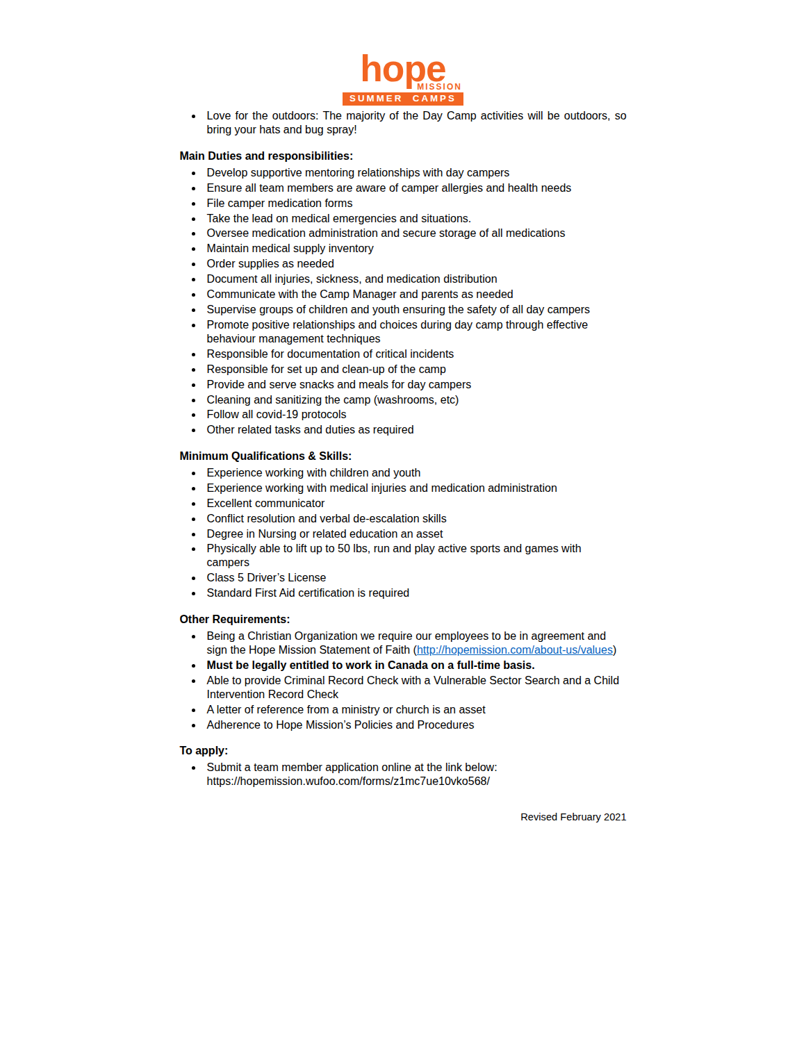hopeMISSION
SUMMER CAMPS
Love for the outdoors: The majority of the Day Camp activities will be outdoors, so bring your hats and bug spray!
Main Duties and responsibilities:
Develop supportive mentoring relationships with day campers
Ensure all team members are aware of camper allergies and health needs
File camper medication forms
Take the lead on medical emergencies and situations.
Oversee medication administration and secure storage of all medications
Maintain medical supply inventory
Order supplies as needed
Document all injuries, sickness, and medication distribution
Communicate with the Camp Manager and parents as needed
Supervise groups of children and youth ensuring the safety of all day campers
Promote positive relationships and choices during day camp through effective behaviour management techniques
Responsible for documentation of critical incidents
Responsible for set up and clean-up of the camp
Provide and serve snacks and meals for day campers
Cleaning and sanitizing the camp (washrooms, etc)
Follow all covid-19 protocols
Other related tasks and duties as required
Minimum Qualifications & Skills:
Experience working with children and youth
Experience working with medical injuries and medication administration
Excellent communicator
Conflict resolution and verbal de-escalation skills
Degree in Nursing or related education an asset
Physically able to lift up to 50 lbs, run and play active sports and games with campers
Class 5 Driver’s License
Standard First Aid certification is required
Other Requirements:
Being a Christian Organization we require our employees to be in agreement and sign the Hope Mission Statement of Faith (http://hopemission.com/about-us/values)
Must be legally entitled to work in Canada on a full-time basis.
Able to provide Criminal Record Check with a Vulnerable Sector Search and a Child Intervention Record Check
A letter of reference from a ministry or church is an asset
Adherence to Hope Mission’s Policies and Procedures
To apply:
Submit a team member application online at the link below:
https://hopemission.wufoo.com/forms/z1mc7ue10vko568/
Revised February 2021